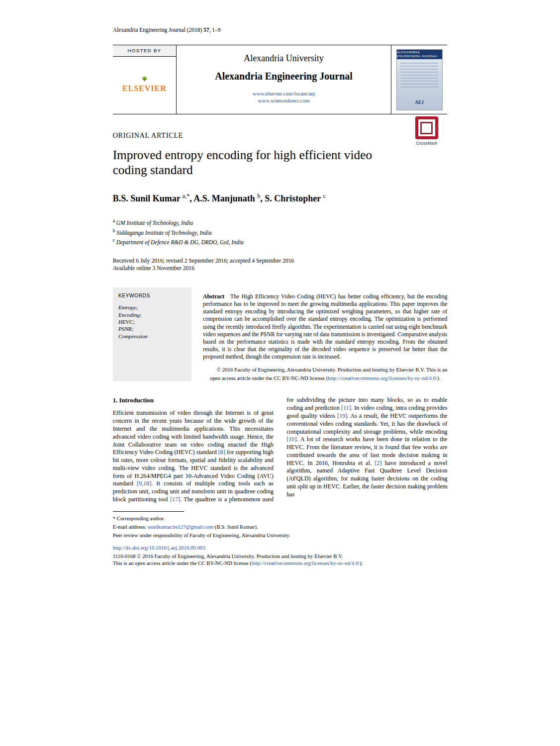Alexandria Engineering Journal (2018) 57, 1–9
HOSTED BY
🌳
ELSEVIER
Alexandria University
Alexandria Engineering Journal
www.elsevier.com/locate/aej
www.sciencedirect.com
ALEXANDRIA ENGINEERING JOURNAL
AEJ
ORIGINAL ARTICLE
Improved entropy encoding for high efficient video coding standard
CrossMark
B.S. Sunil Kumar a,*, A.S. Manjunath b, S. Christopher c
a GM Institute of Technology, India
b Siddaganga Institute of Technology, India
c Department of Defence R&D & DG, DRDO, GoI, India
Received 6 July 2016; revised 2 September 2016; accepted 4 September 2016
Available online 3 November 2016
KEYWORDS
Entropy;
Encoding;
HEVC;
PSNR;
Compression
Abstract The High Efficiency Video Coding (HEVC) has better coding efficiency, but the encoding performance has to be improved to meet the growing multimedia applications. This paper improves the standard entropy encoding by introducing the optimized weighing parameters, so that higher rate of compression can be accomplished over the standard entropy encoding. The optimization is performed using the recently introduced firefly algorithm. The experimentation is carried out using eight benchmark video sequences and the PSNR for varying rate of data transmission is investigated. Comparative analysis based on the performance statistics is made with the standard entropy encoding. From the obtained results, it is clear that the originality of the decoded video sequence is preserved far better than the proposed method, though the compression rate is increased.
© 2016 Faculty of Engineering, Alexandria University. Production and hosting by Elsevier B.V. This is an open access article under the CC BY-NC-ND license (http://creativecommons.org/licenses/by-nc-nd/4.0/).
1. Introduction
Efficient transmission of video through the Internet is of great concern in the recent years because of the wide growth of the Internet and the multimedia applications. This necessitates advanced video coding with limited bandwidth usage. Hence, the Joint Collaborative team on video coding enacted the High Efficiency Video Coding (HEVC) standard [8] for supporting high bit rates, more colour formats, spatial and fidelity scalability and multi-view video coding. The HEVC standard is the advanced form of H.264/MPEG4 part 10-Advanced Video Coding (AVC) standard [9,18]. It consists of multiple coding tools such as prediction unit, coding unit and transform unit in quadtree coding block partitioning tool [17]. The quadtree is a phenomenon used for subdividing the picture into many blocks, so as to enable coding and prediction [11]. In video coding, intra coding provides good quality videos [19]. As a result, the HEVC outperforms the conventional video coding standards. Yet, it has the drawback of computational complexity and storage problems, while encoding [10]. A lot of research works have been done in relation to the HEVC. From the literature review, it is found that few works are contributed towards the area of fast mode decision making in HEVC. In 2016, Honrubia et al. [2] have introduced a novel algorithm, named Adaptive Fast Quadtree Level Decision (AFQLD) algorithm, for making faster decisions on the coding unit split up in HEVC. Earlier, the faster decision making problem has
* Corresponding author.
E-mail address: sunilkumar.bs127@gmail.com (B.S. Sunil Kumar).
Peer review under responsibility of Faculty of Engineering, Alexandria University.
http://dx.doi.org/10.1016/j.aej.2016.09.003
1110-0168 © 2016 Faculty of Engineering, Alexandria University. Production and hosting by Elsevier B.V.
This is an open access article under the CC BY-NC-ND license (http://creativecommons.org/licenses/by-nc-nd/4.0/).